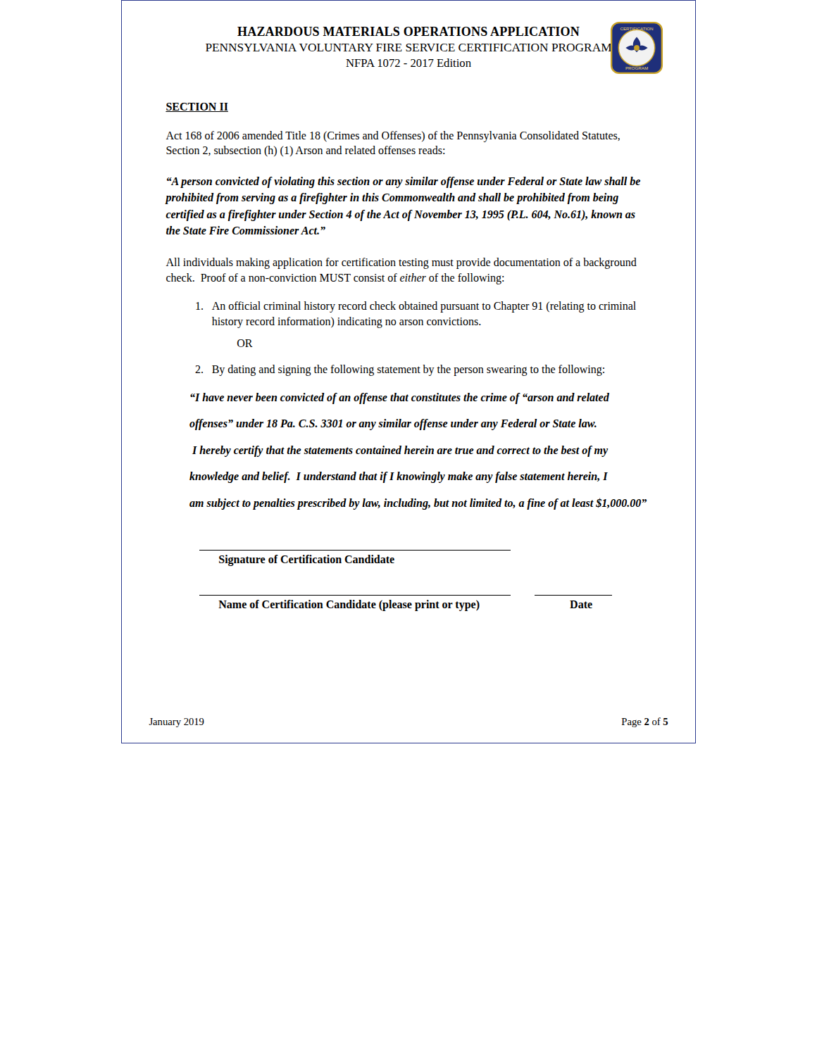CERTIFICATION PROGRAM
HAZARDOUS MATERIALS OPERATIONS APPLICATION
PENNSYLVANIA VOLUNTARY FIRE SERVICE CERTIFICATION PROGRAM
NFPA 1072 - 2017 Edition
SECTION II
Act 168 of 2006 amended Title 18 (Crimes and Offenses) of the Pennsylvania Consolidated Statutes, Section 2, subsection (h) (1) Arson and related offenses reads:
“A person convicted of violating this section or any similar offense under Federal or State law shall be prohibited from serving as a firefighter in this Commonwealth and shall be prohibited from being certified as a firefighter under Section 4 of the Act of November 13, 1995 (P.L. 604, No.61), known as the State Fire Commissioner Act.”
All individuals making application for certification testing must provide documentation of a background check. Proof of a non-conviction MUST consist of either of the following:
An official criminal history record check obtained pursuant to Chapter 91 (relating to criminal history record information) indicating no arson convictions.
OR
By dating and signing the following statement by the person swearing to the following:
“I have never been convicted of an offense that constitutes the crime of “arson and related
offenses” under 18 Pa. C.S. 3301 or any similar offense under any Federal or State law.
I hereby certify that the statements contained herein are true and correct to the best of my
knowledge and belief. I understand that if I knowingly make any false statement herein, I
am subject to penalties prescribed by law, including, but not limited to, a fine of at least $1,000.00”
Signature of Certification Candidate
Name of Certification Candidate (please print or type)
Date
January 2019
Page 2 of 5